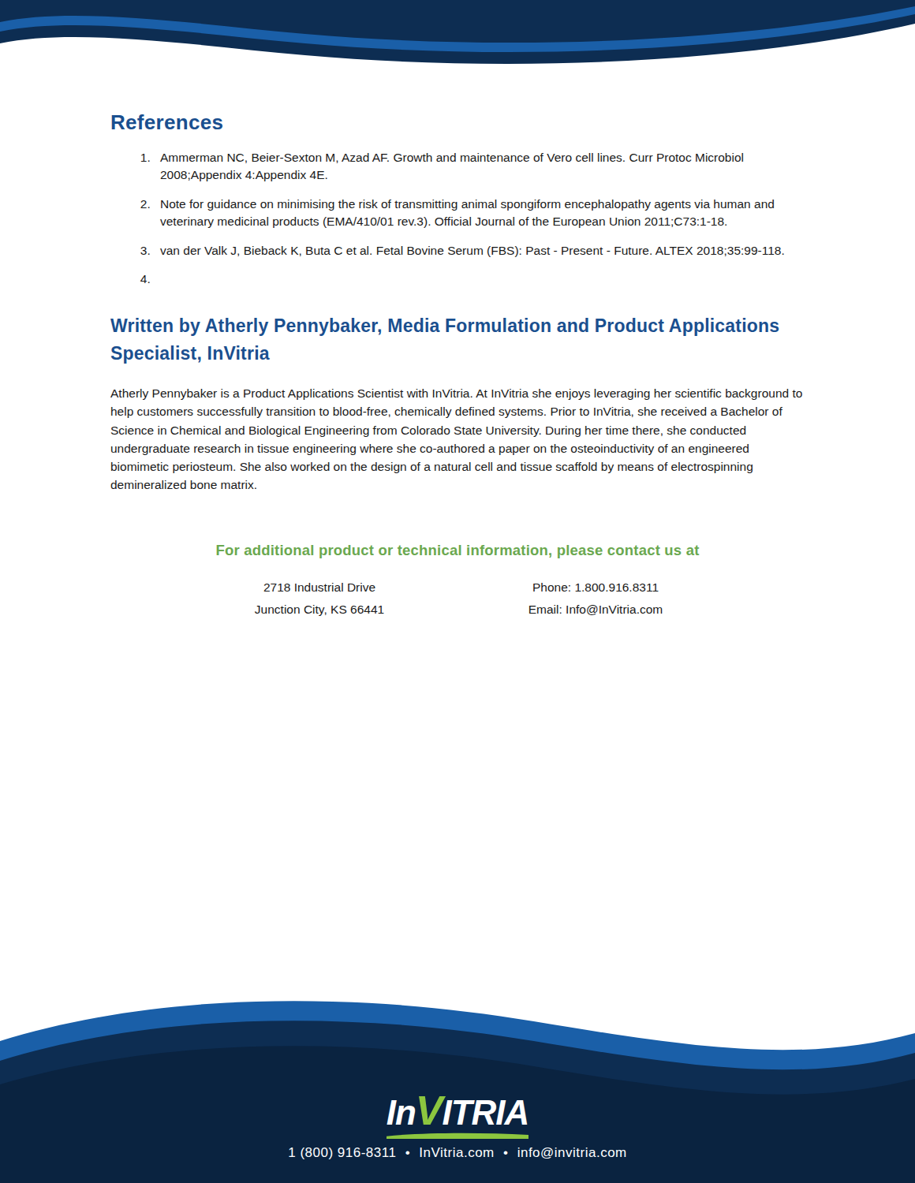References
Ammerman NC, Beier-Sexton M, Azad AF. Growth and maintenance of Vero cell lines. Curr Protoc Microbiol 2008;Appendix 4:Appendix 4E.
Note for guidance on minimising the risk of transmitting animal spongiform encephalopathy agents via human and veterinary medicinal products (EMA/410/01 rev.3). Official Journal of the European Union 2011;C73:1-18.
van der Valk J, Bieback K, Buta C et al. Fetal Bovine Serum (FBS): Past - Present - Future. ALTEX 2018;35:99-118.
Written by Atherly Pennybaker, Media Formulation and Product Applications Specialist, InVitria
Atherly Pennybaker is a Product Applications Scientist with InVitria. At InVitria she enjoys leveraging her scientific background to help customers successfully transition to blood-free, chemically defined systems. Prior to InVitria, she received a Bachelor of Science in Chemical and Biological Engineering from Colorado State University. During her time there, she conducted undergraduate research in tissue engineering where she co-authored a paper on the osteoinductivity of an engineered biomimetic periosteum. She also worked on the design of a natural cell and tissue scaffold by means of electrospinning demineralized bone matrix.
For additional product or technical information, please contact us at
2718 Industrial Drive
Junction City, KS 66441
Phone: 1.800.916.8311
Email: Info@InVitria.com
In VITRIA
1 (800) 916-8311 • InVitria.com • info@invitria.com